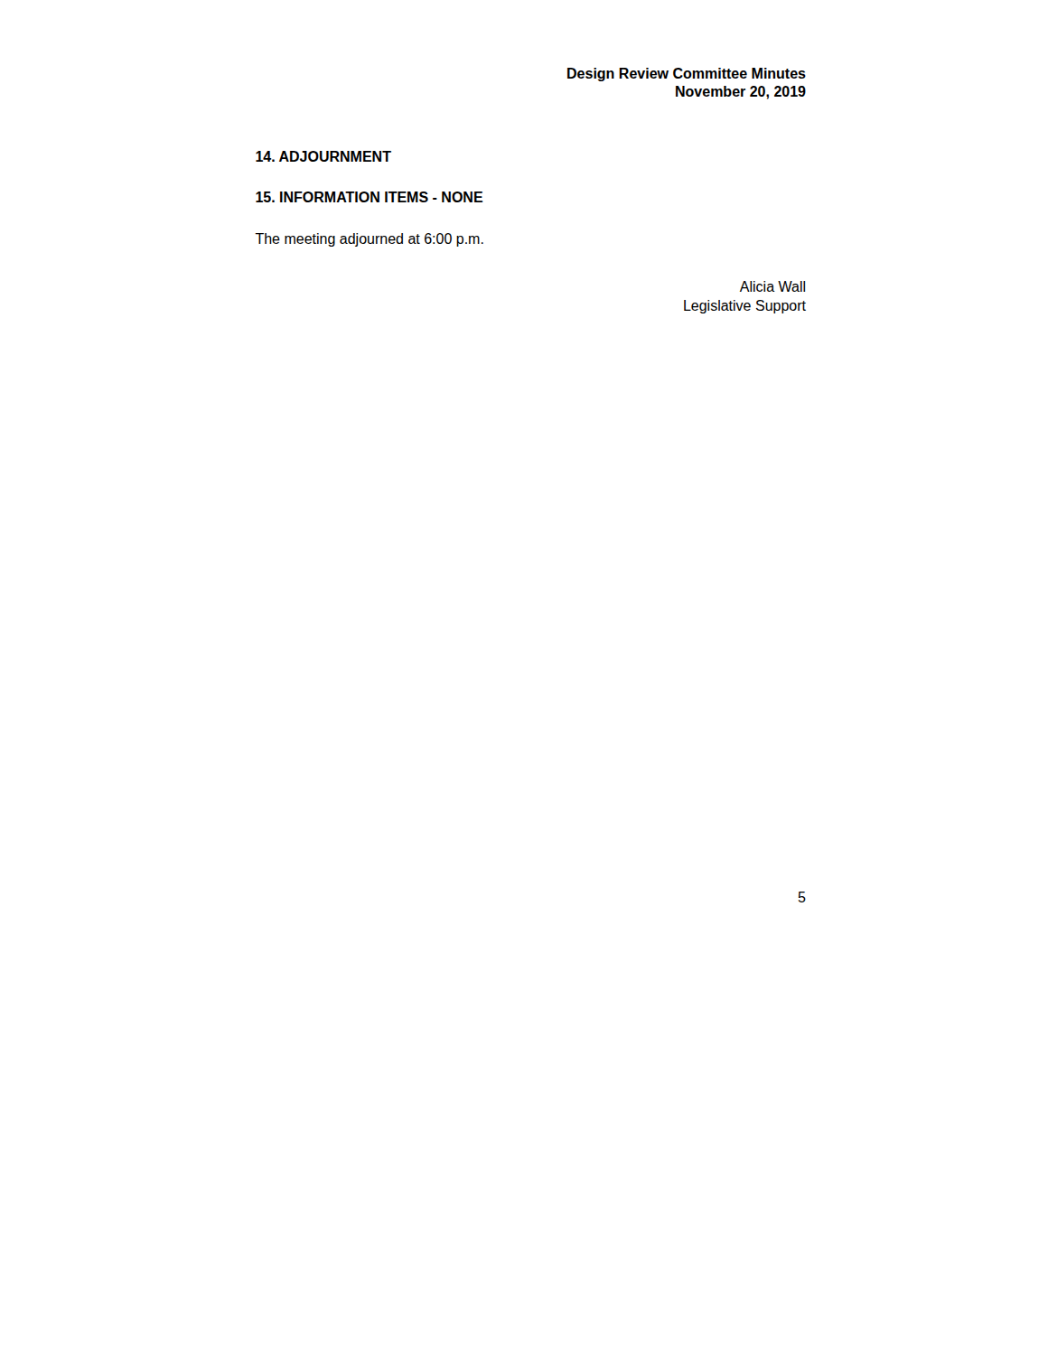Design Review Committee Minutes
November 20, 2019
14. ADJOURNMENT
15. INFORMATION ITEMS - NONE
The meeting adjourned at 6:00 p.m.
Alicia Wall
Legislative Support
5